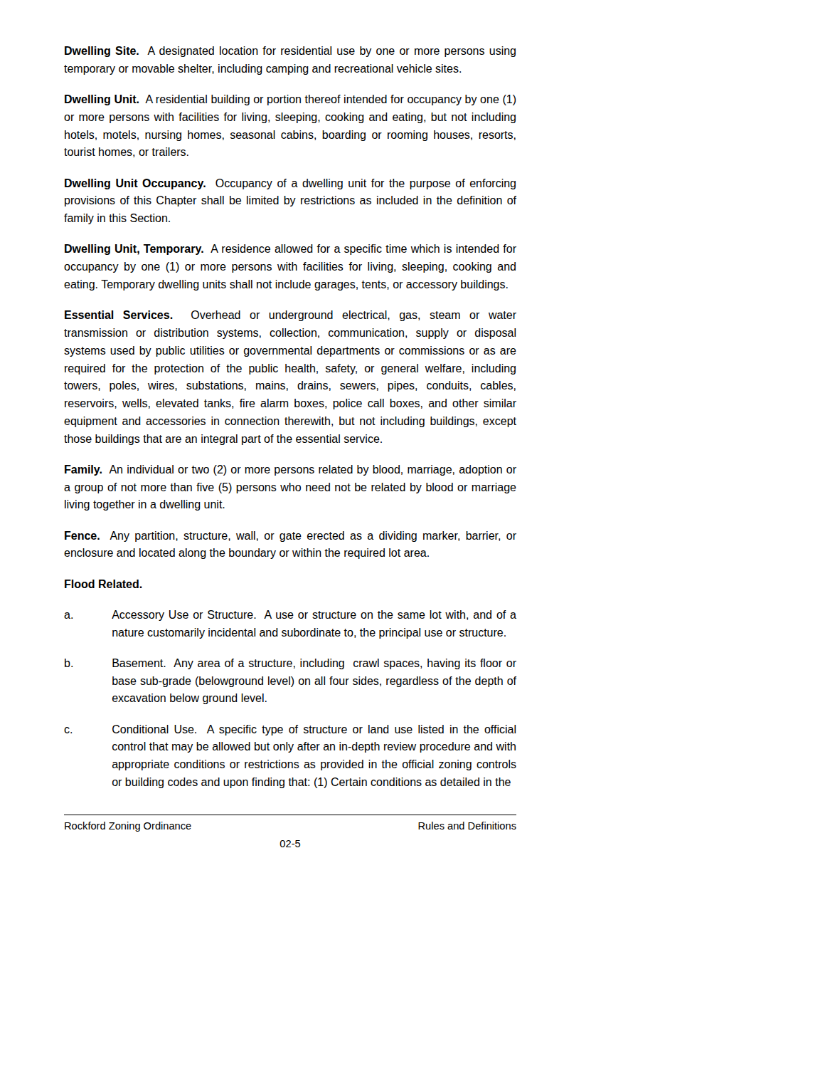Dwelling Site. A designated location for residential use by one or more persons using temporary or movable shelter, including camping and recreational vehicle sites.
Dwelling Unit. A residential building or portion thereof intended for occupancy by one (1) or more persons with facilities for living, sleeping, cooking and eating, but not including hotels, motels, nursing homes, seasonal cabins, boarding or rooming houses, resorts, tourist homes, or trailers.
Dwelling Unit Occupancy. Occupancy of a dwelling unit for the purpose of enforcing provisions of this Chapter shall be limited by restrictions as included in the definition of family in this Section.
Dwelling Unit, Temporary. A residence allowed for a specific time which is intended for occupancy by one (1) or more persons with facilities for living, sleeping, cooking and eating. Temporary dwelling units shall not include garages, tents, or accessory buildings.
Essential Services. Overhead or underground electrical, gas, steam or water transmission or distribution systems, collection, communication, supply or disposal systems used by public utilities or governmental departments or commissions or as are required for the protection of the public health, safety, or general welfare, including towers, poles, wires, substations, mains, drains, sewers, pipes, conduits, cables, reservoirs, wells, elevated tanks, fire alarm boxes, police call boxes, and other similar equipment and accessories in connection therewith, but not including buildings, except those buildings that are an integral part of the essential service.
Family. An individual or two (2) or more persons related by blood, marriage, adoption or a group of not more than five (5) persons who need not be related by blood or marriage living together in a dwelling unit.
Fence. Any partition, structure, wall, or gate erected as a dividing marker, barrier, or enclosure and located along the boundary or within the required lot area.
Flood Related.
a. Accessory Use or Structure. A use or structure on the same lot with, and of a nature customarily incidental and subordinate to, the principal use or structure.
b. Basement. Any area of a structure, including crawl spaces, having its floor or base sub-grade (belowground level) on all four sides, regardless of the depth of excavation below ground level.
c. Conditional Use. A specific type of structure or land use listed in the official control that may be allowed but only after an in-depth review procedure and with appropriate conditions or restrictions as provided in the official zoning controls or building codes and upon finding that: (1) Certain conditions as detailed in the
Rockford Zoning Ordinance
Rules and Definitions
02-5